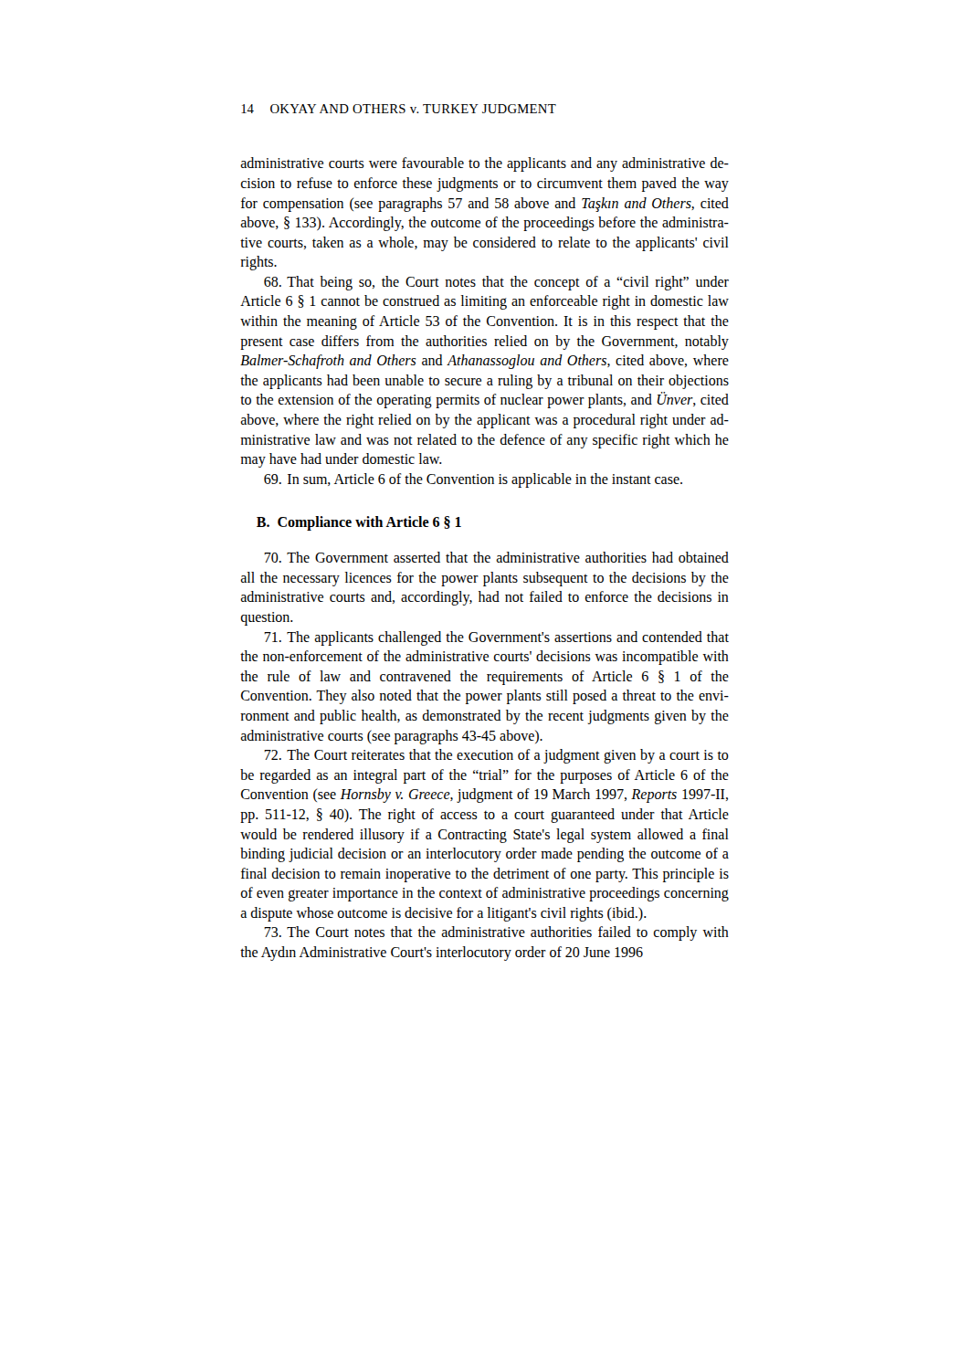14 OKYAY AND OTHERS v. TURKEY JUDGMENT
administrative courts were favourable to the applicants and any administrative decision to refuse to enforce these judgments or to circumvent them paved the way for compensation (see paragraphs 57 and 58 above and Taşkın and Others, cited above, § 133). Accordingly, the outcome of the proceedings before the administrative courts, taken as a whole, may be considered to relate to the applicants' civil rights.
68. That being so, the Court notes that the concept of a “civil right” under Article 6 § 1 cannot be construed as limiting an enforceable right in domestic law within the meaning of Article 53 of the Convention. It is in this respect that the present case differs from the authorities relied on by the Government, notably Balmer-Schafroth and Others and Athanassoglou and Others, cited above, where the applicants had been unable to secure a ruling by a tribunal on their objections to the extension of the operating permits of nuclear power plants, and Ünver, cited above, where the right relied on by the applicant was a procedural right under administrative law and was not related to the defence of any specific right which he may have had under domestic law.
69. In sum, Article 6 of the Convention is applicable in the instant case.
B. Compliance with Article 6 § 1
70. The Government asserted that the administrative authorities had obtained all the necessary licences for the power plants subsequent to the decisions by the administrative courts and, accordingly, had not failed to enforce the decisions in question.
71. The applicants challenged the Government's assertions and contended that the non-enforcement of the administrative courts' decisions was incompatible with the rule of law and contravened the requirements of Article 6 § 1 of the Convention. They also noted that the power plants still posed a threat to the environment and public health, as demonstrated by the recent judgments given by the administrative courts (see paragraphs 43-45 above).
72. The Court reiterates that the execution of a judgment given by a court is to be regarded as an integral part of the “trial” for the purposes of Article 6 of the Convention (see Hornsby v. Greece, judgment of 19 March 1997, Reports 1997-II, pp. 511-12, § 40). The right of access to a court guaranteed under that Article would be rendered illusory if a Contracting State's legal system allowed a final binding judicial decision or an interlocutory order made pending the outcome of a final decision to remain inoperative to the detriment of one party. This principle is of even greater importance in the context of administrative proceedings concerning a dispute whose outcome is decisive for a litigant's civil rights (ibid.).
73. The Court notes that the administrative authorities failed to comply with the Aydın Administrative Court's interlocutory order of 20 June 1996